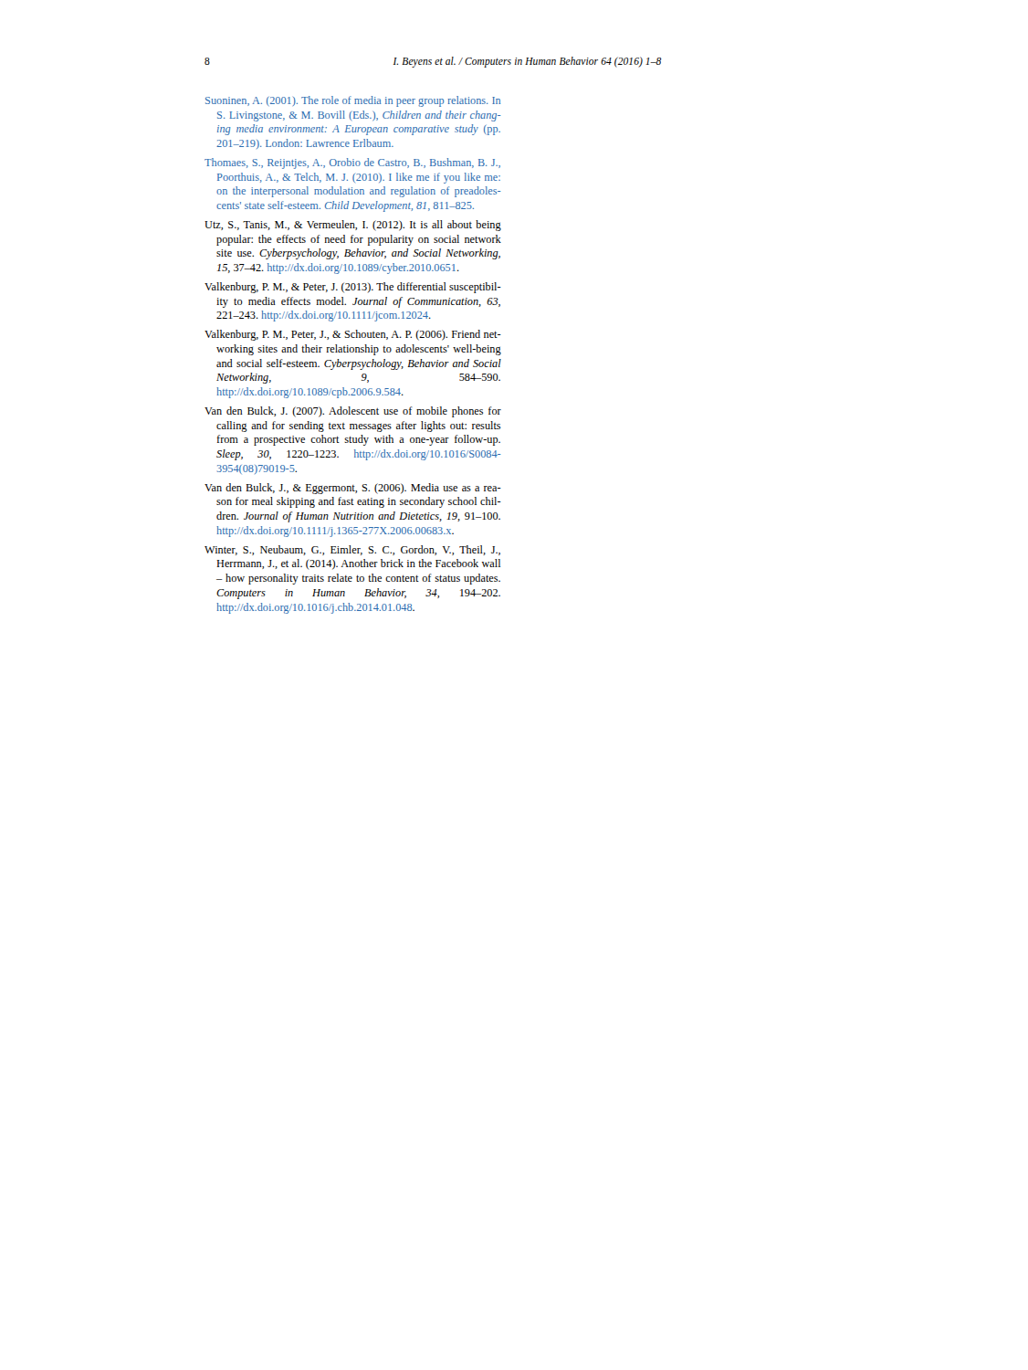8
I. Beyens et al. / Computers in Human Behavior 64 (2016) 1–8
Suoninen, A. (2001). The role of media in peer group relations. In S. Livingstone, & M. Bovill (Eds.), Children and their changing media environment: A European comparative study (pp. 201–219). London: Lawrence Erlbaum.
Thomaes, S., Reijntjes, A., Orobio de Castro, B., Bushman, B. J., Poorthuis, A., & Telch, M. J. (2010). I like me if you like me: on the interpersonal modulation and regulation of preadolescents' state self-esteem. Child Development, 81, 811–825.
Utz, S., Tanis, M., & Vermeulen, I. (2012). It is all about being popular: the effects of need for popularity on social network site use. Cyberpsychology, Behavior, and Social Networking, 15, 37–42. http://dx.doi.org/10.1089/cyber.2010.0651.
Valkenburg, P. M., & Peter, J. (2013). The differential susceptibility to media effects model. Journal of Communication, 63, 221–243. http://dx.doi.org/10.1111/jcom.12024.
Valkenburg, P. M., Peter, J., & Schouten, A. P. (2006). Friend networking sites and their relationship to adolescents' well-being and social self-esteem. Cyberpsychology, Behavior and Social Networking, 9, 584–590. http://dx.doi.org/10.1089/cpb.2006.9.584.
Van den Bulck, J. (2007). Adolescent use of mobile phones for calling and for sending text messages after lights out: results from a prospective cohort study with a one-year follow-up. Sleep, 30, 1220–1223. http://dx.doi.org/10.1016/S0084-3954(08)79019-5.
Van den Bulck, J., & Eggermont, S. (2006). Media use as a reason for meal skipping and fast eating in secondary school children. Journal of Human Nutrition and Dietetics, 19, 91–100. http://dx.doi.org/10.1111/j.1365-277X.2006.00683.x.
Winter, S., Neubaum, G., Eimler, S. C., Gordon, V., Theil, J., Herrmann, J., et al. (2014). Another brick in the Facebook wall – how personality traits relate to the content of status updates. Computers in Human Behavior, 34, 194–202. http://dx.doi.org/10.1016/j.chb.2014.01.048.